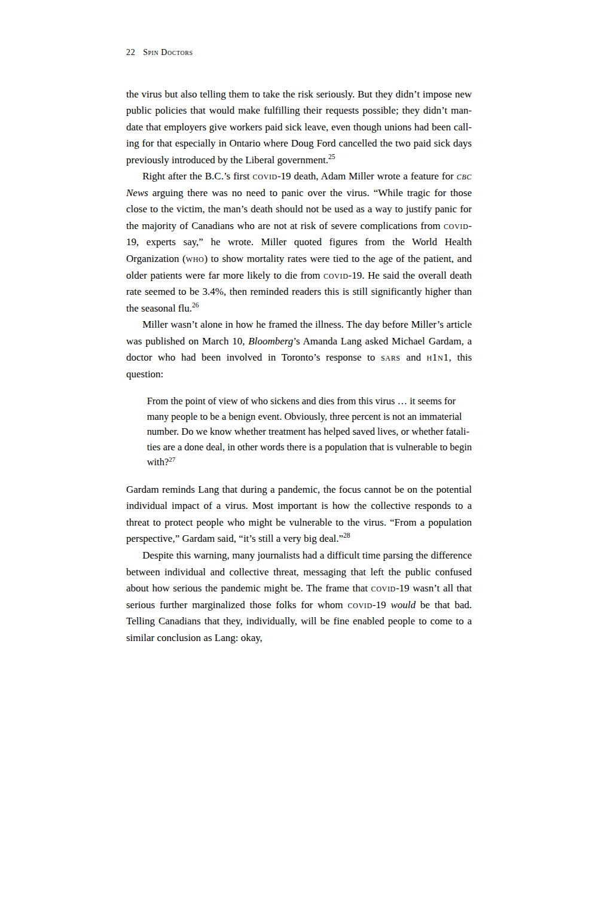22 Spin Doctors
the virus but also telling them to take the risk seriously. But they didn’t impose new public policies that would make fulfilling their requests possible; they didn’t mandate that employers give workers paid sick leave, even though unions had been calling for that especially in Ontario where Doug Ford cancelled the two paid sick days previously introduced by the Liberal government.25
Right after the B.C.’s first covid-19 death, Adam Miller wrote a feature for cbc News arguing there was no need to panic over the virus. “While tragic for those close to the victim, the man’s death should not be used as a way to justify panic for the majority of Canadians who are not at risk of severe complications from covid-19, experts say,” he wrote. Miller quoted figures from the World Health Organization (who) to show mortality rates were tied to the age of the patient, and older patients were far more likely to die from covid-19. He said the overall death rate seemed to be 3.4%, then reminded readers this is still significantly higher than the seasonal flu.26
Miller wasn’t alone in how he framed the illness. The day before Miller’s article was published on March 10, Bloomberg’s Amanda Lang asked Michael Gardam, a doctor who had been involved in Toronto’s response to sars and h1n1, this question:
From the point of view of who sickens and dies from this virus … it seems for many people to be a benign event. Obviously, three percent is not an immaterial number. Do we know whether treatment has helped saved lives, or whether fatalities are a done deal, in other words there is a population that is vulnerable to begin with?27
Gardam reminds Lang that during a pandemic, the focus cannot be on the potential individual impact of a virus. Most important is how the collective responds to a threat to protect people who might be vulnerable to the virus. “From a population perspective,” Gardam said, “it’s still a very big deal.”28
Despite this warning, many journalists had a difficult time parsing the difference between individual and collective threat, messaging that left the public confused about how serious the pandemic might be. The frame that covid-19 wasn’t all that serious further marginalized those folks for whom covid-19 would be that bad. Telling Canadians that they, individually, will be fine enabled people to come to a similar conclusion as Lang: okay,